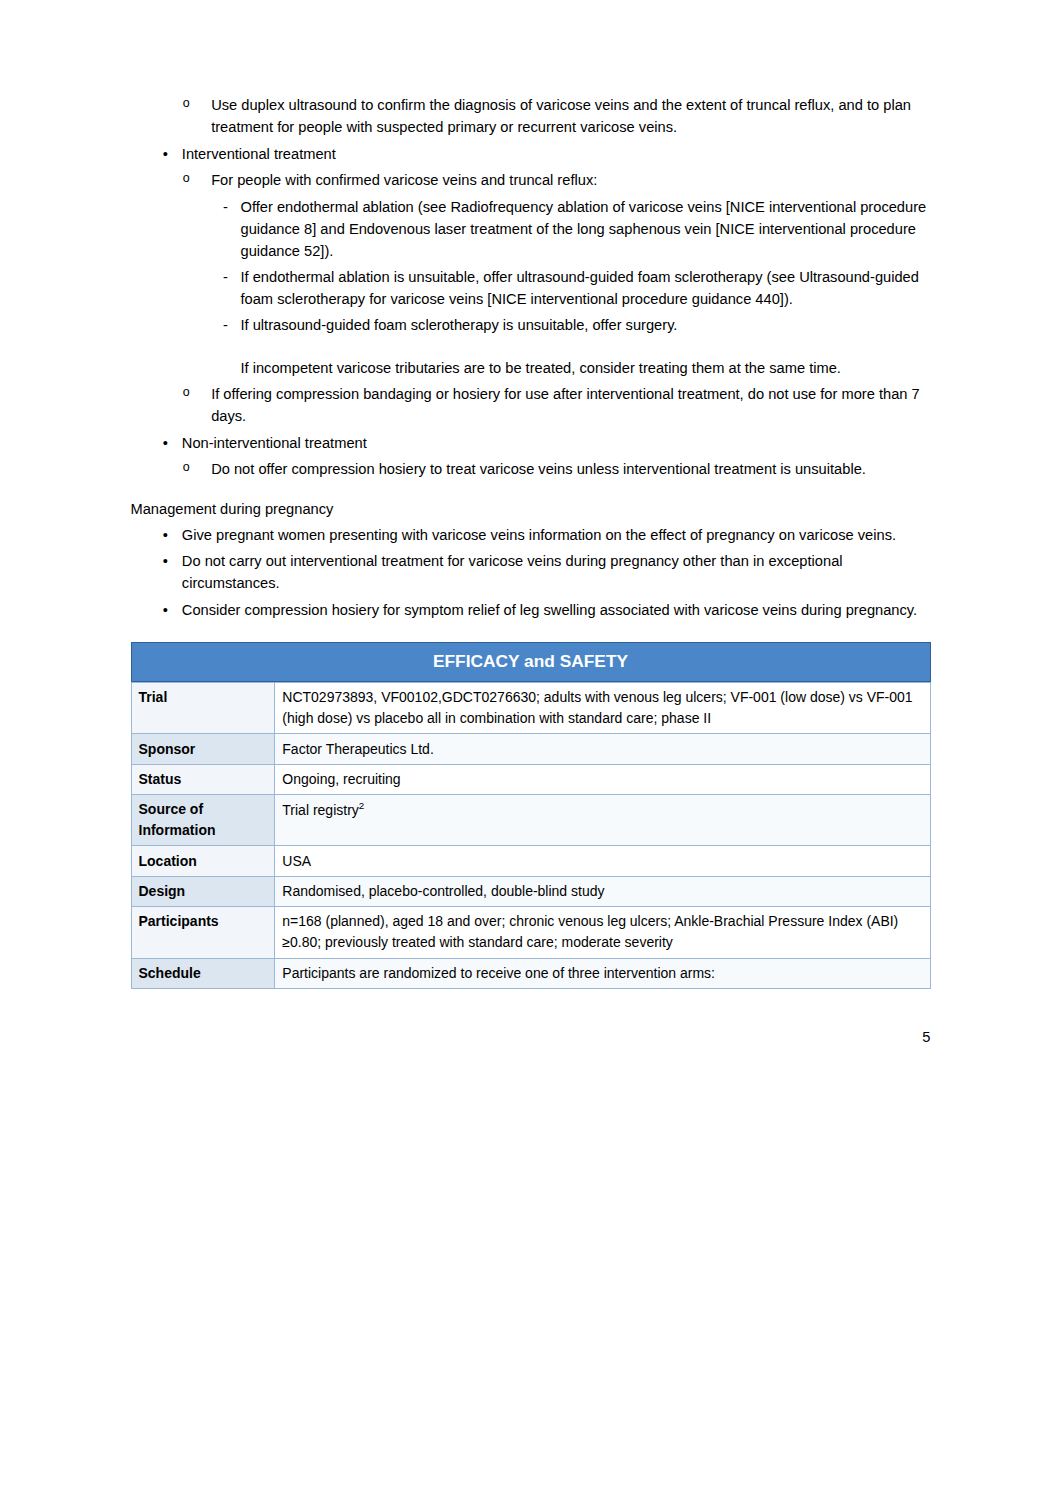Use duplex ultrasound to confirm the diagnosis of varicose veins and the extent of truncal reflux, and to plan treatment for people with suspected primary or recurrent varicose veins.
Interventional treatment
For people with confirmed varicose veins and truncal reflux:
Offer endothermal ablation (see Radiofrequency ablation of varicose veins [NICE interventional procedure guidance 8] and Endovenous laser treatment of the long saphenous vein [NICE interventional procedure guidance 52]).
If endothermal ablation is unsuitable, offer ultrasound-guided foam sclerotherapy (see Ultrasound-guided foam sclerotherapy for varicose veins [NICE interventional procedure guidance 440]).
If ultrasound-guided foam sclerotherapy is unsuitable, offer surgery.
If incompetent varicose tributaries are to be treated, consider treating them at the same time.
If offering compression bandaging or hosiery for use after interventional treatment, do not use for more than 7 days.
Non-interventional treatment
Do not offer compression hosiery to treat varicose veins unless interventional treatment is unsuitable.
Management during pregnancy
Give pregnant women presenting with varicose veins information on the effect of pregnancy on varicose veins.
Do not carry out interventional treatment for varicose veins during pregnancy other than in exceptional circumstances.
Consider compression hosiery for symptom relief of leg swelling associated with varicose veins during pregnancy.
EFFICACY and SAFETY
| Trial | NCT02973893, VF00102,GDCT0276630; adults with venous leg ulcers; VF-001 (low dose) vs VF-001 (high dose) vs placebo all in combination with standard care; phase II |
| Sponsor | Factor Therapeutics Ltd. |
| Status | Ongoing, recruiting |
| Source of Information | Trial registry 2 |
| Location | USA |
| Design | Randomised, placebo-controlled, double-blind study |
| Participants | n=168 (planned), aged 18 and over; chronic venous leg ulcers; Ankle-Brachial Pressure Index (ABI) ≥0.80; previously treated with standard care; moderate severity |
| Schedule | Participants are randomized to receive one of three intervention arms: |
5